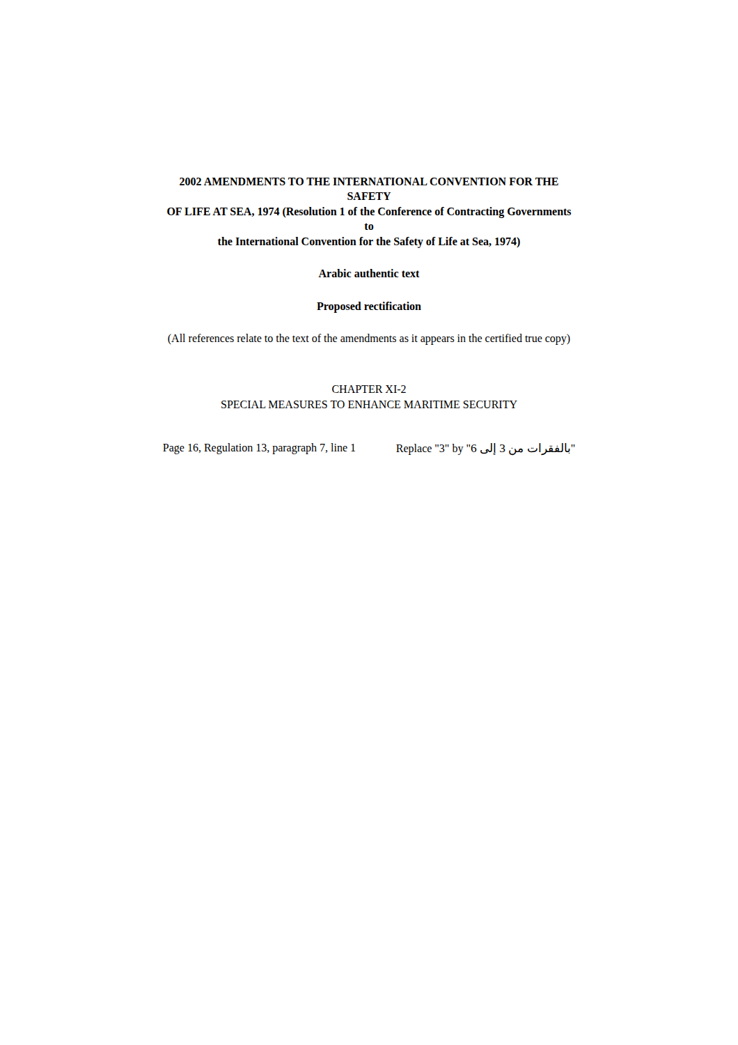2002 AMENDMENTS TO THE INTERNATIONAL CONVENTION FOR THE SAFETY
OF LIFE AT SEA, 1974 (Resolution 1 of the Conference of Contracting Governments to
the International Convention for the Safety of Life at Sea, 1974)
Arabic authentic text
Proposed rectification
(All references relate to the text of the amendments as it appears in the certified true copy)
CHAPTER XI-2
SPECIAL MEASURES TO ENHANCE MARITIME SECURITY
| Page 16, Regulation 13, paragraph 7, line 1 | Replace "3" by " بالفقرات من 3 إلى 6 " |